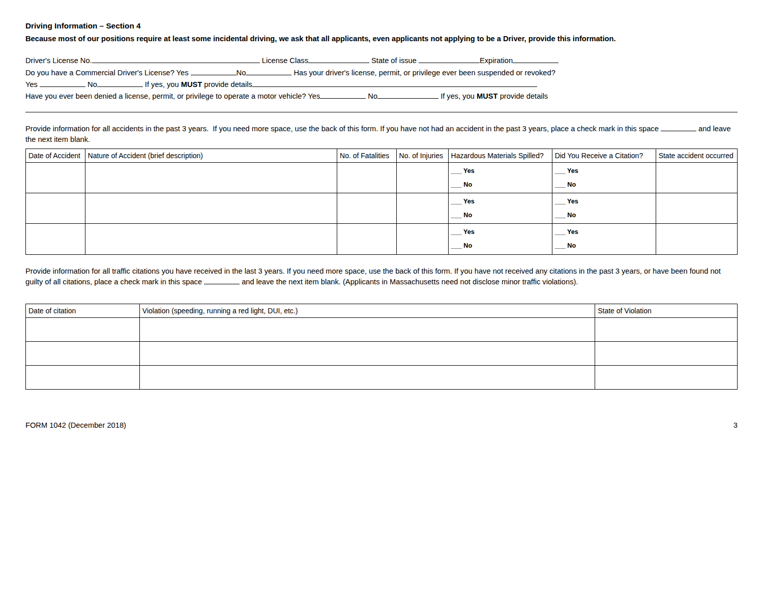Driving Information – Section 4
Because most of our positions require at least some incidental driving, we ask that all applicants, even applicants not applying to be a Driver, provide this information.
Driver's License No. License Class State of issue Expiration
Do you have a Commercial Driver's License? Yes No Has your driver's license, permit, or privilege ever been suspended or revoked?
Yes No If yes, you MUST provide details
Have you ever been denied a license, permit, or privilege to operate a motor vehicle? Yes No If yes, you MUST provide details
Provide information for all accidents in the past 3 years. If you need more space, use the back of this form. If you have not had an accident in the past 3 years, place a check mark in this space and leave the next item blank.
| Date of Accident | Nature of Accident (brief description) | No. of Fatalities | No. of Injuries | Hazardous Materials Spilled? | Did You Receive a Citation? | State accident occurred |
| --- | --- | --- | --- | --- | --- | --- |
| | | | | ___ Yes ___ No | ___ Yes ___ No | |
| | | | | ___ Yes ___ No | ___ Yes ___ No | |
| | | | | ___ Yes ___ No | ___ Yes ___ No | |
Provide information for all traffic citations you have received in the last 3 years. If you need more space, use the back of this form. If you have not received any citations in the past 3 years, or have been found not guilty of all citations, place a check mark in this space and leave the next item blank. (Applicants in Massachusetts need not disclose minor traffic violations).
| Date of citation | Violation (speeding, running a red light, DUI, etc.) | State of Violation |
| --- | --- | --- |
FORM 1042 (December 2018) 3